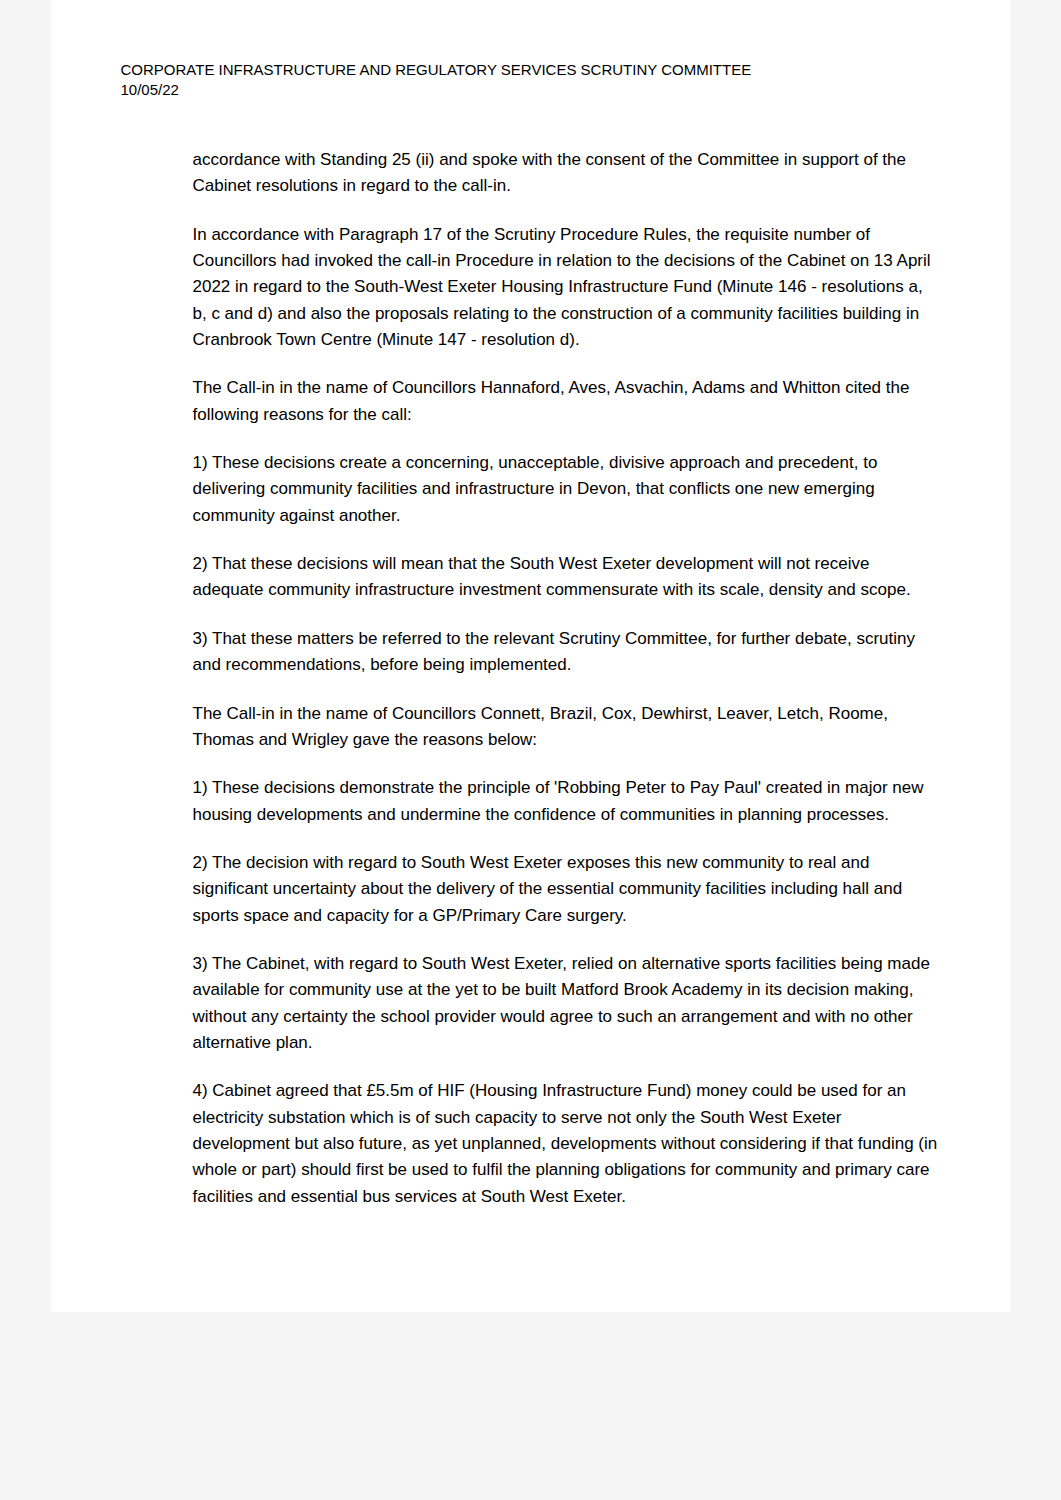CORPORATE INFRASTRUCTURE AND REGULATORY SERVICES SCRUTINY COMMITTEE 10/05/22
accordance with Standing 25 (ii) and spoke with the consent of the Committee in support of the Cabinet resolutions in regard to the call-in.
In accordance with Paragraph 17 of the Scrutiny Procedure Rules, the requisite number of Councillors had invoked the call-in Procedure in relation to the decisions of the Cabinet on 13 April 2022 in regard to the South-West Exeter Housing Infrastructure Fund (Minute 146 - resolutions a, b, c and d) and also the proposals relating to the construction of a community facilities building in Cranbrook Town Centre (Minute 147 - resolution d).
The Call-in in the name of Councillors Hannaford, Aves, Asvachin, Adams and Whitton cited the following reasons for the call:
1) These decisions create a concerning, unacceptable, divisive approach and precedent, to delivering community facilities and infrastructure in Devon, that conflicts one new emerging community against another.
2) That these decisions will mean that the South West Exeter development will not receive adequate community infrastructure investment commensurate with its scale, density and scope.
3) That these matters be referred to the relevant Scrutiny Committee, for further debate, scrutiny and recommendations, before being implemented.
The Call-in in the name of Councillors Connett, Brazil, Cox, Dewhirst, Leaver, Letch, Roome, Thomas and Wrigley gave the reasons below:
1) These decisions demonstrate the principle of 'Robbing Peter to Pay Paul' created in major new housing developments and undermine the confidence of communities in planning processes.
2) The decision with regard to South West Exeter exposes this new community to real and significant uncertainty about the delivery of the essential community facilities including hall and sports space and capacity for a GP/Primary Care surgery.
3) The Cabinet, with regard to South West Exeter, relied on alternative sports facilities being made available for community use at the yet to be built Matford Brook Academy in its decision making, without any certainty the school provider would agree to such an arrangement and with no other alternative plan.
4) Cabinet agreed that £5.5m of HIF (Housing Infrastructure Fund) money could be used for an electricity substation which is of such capacity to serve not only the South West Exeter development but also future, as yet unplanned, developments without considering if that funding (in whole or part) should first be used to fulfil the planning obligations for community and primary care facilities and essential bus services at South West Exeter.